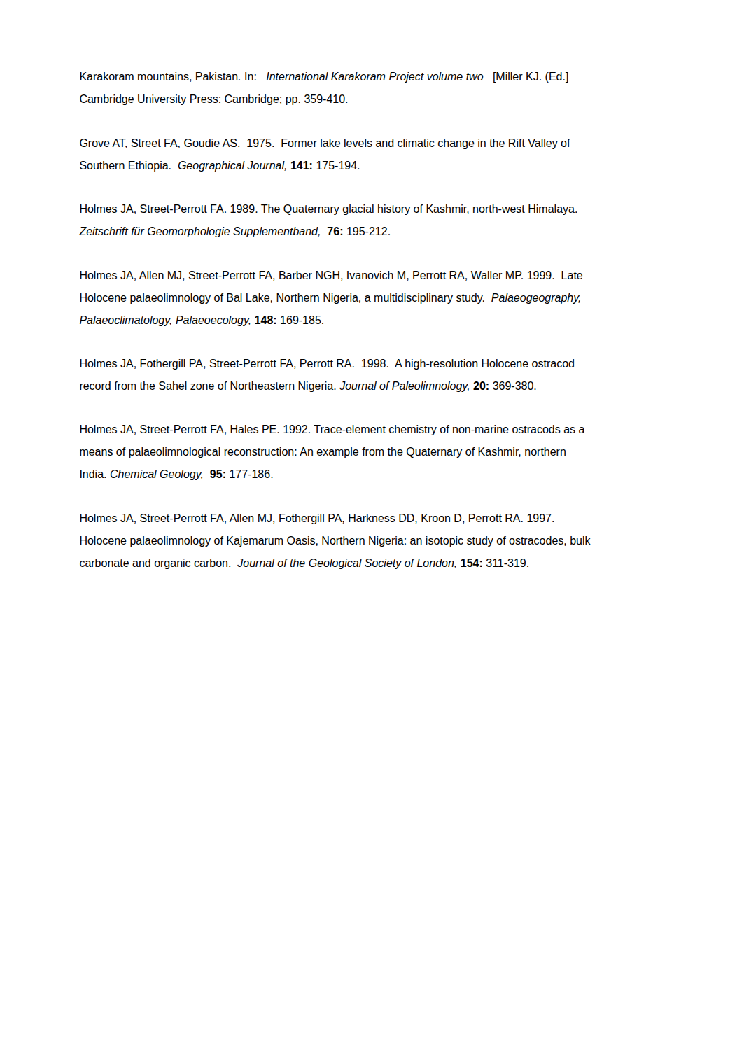Karakoram mountains, Pakistan. In: International Karakoram Project volume two [Miller KJ. (Ed.] Cambridge University Press: Cambridge; pp. 359-410.
Grove AT, Street FA, Goudie AS. 1975. Former lake levels and climatic change in the Rift Valley of Southern Ethiopia. Geographical Journal, 141: 175-194.
Holmes JA, Street-Perrott FA. 1989. The Quaternary glacial history of Kashmir, north-west Himalaya. Zeitschrift für Geomorphologie Supplementband, 76: 195-212.
Holmes JA, Allen MJ, Street-Perrott FA, Barber NGH, Ivanovich M, Perrott RA, Waller MP. 1999. Late Holocene palaeolimnology of Bal Lake, Northern Nigeria, a multidisciplinary study. Palaeogeography, Palaeoclimatology, Palaeoecology, 148: 169-185.
Holmes JA, Fothergill PA, Street-Perrott FA, Perrott RA. 1998. A high-resolution Holocene ostracod record from the Sahel zone of Northeastern Nigeria. Journal of Paleolimnology, 20: 369-380.
Holmes JA, Street-Perrott FA, Hales PE. 1992. Trace-element chemistry of non-marine ostracods as a means of palaeolimnological reconstruction: An example from the Quaternary of Kashmir, northern India. Chemical Geology, 95: 177-186.
Holmes JA, Street-Perrott FA, Allen MJ, Fothergill PA, Harkness DD, Kroon D, Perrott RA. 1997. Holocene palaeolimnology of Kajemarum Oasis, Northern Nigeria: an isotopic study of ostracodes, bulk carbonate and organic carbon. Journal of the Geological Society of London, 154: 311-319.